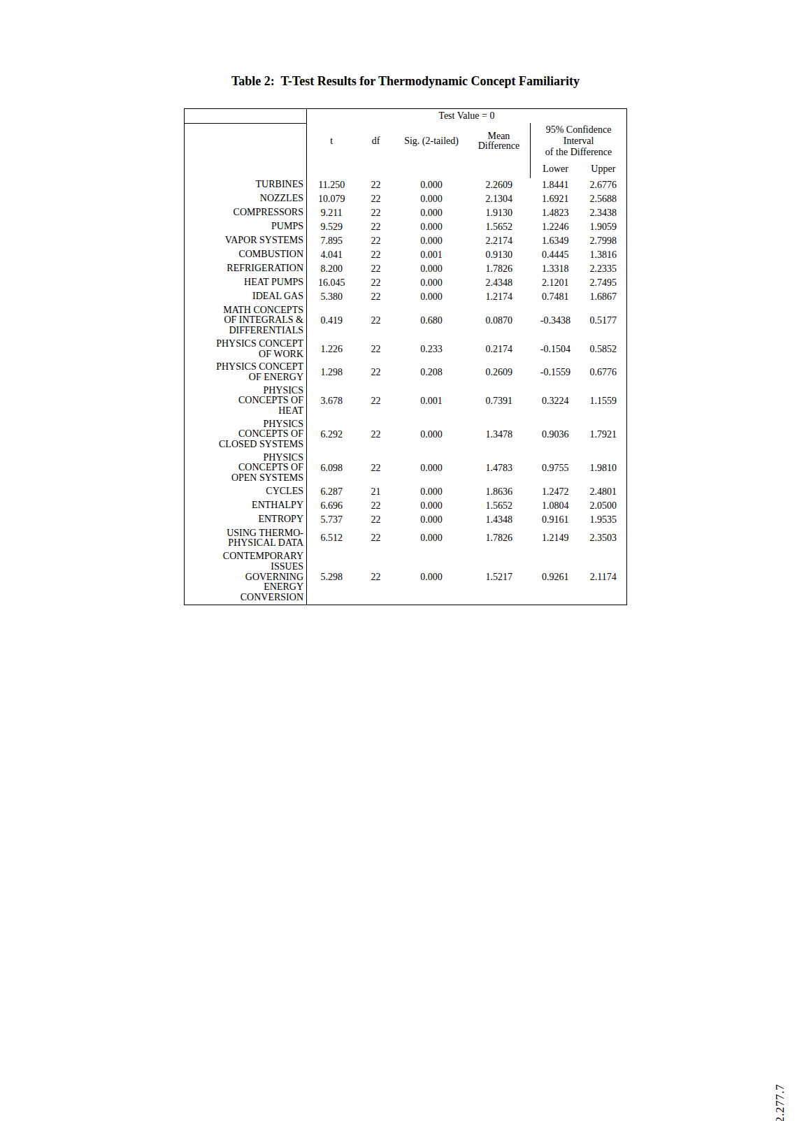Table 2: T-Test Results for Thermodynamic Concept Familiarity
| | Test Value = 0 |
| | t | df | Sig. (2-tailed) | Mean Difference | 95% Confidence Interval of the Difference |
| | | | | | Lower | Upper |
| TURBINES | 11.250 | 22 | 0.000 | 2.2609 | 1.8441 | 2.6776 |
| NOZZLES | 10.079 | 22 | 0.000 | 2.1304 | 1.6921 | 2.5688 |
| COMPRESSORS | 9.211 | 22 | 0.000 | 1.9130 | 1.4823 | 2.3438 |
| PUMPS | 9.529 | 22 | 0.000 | 1.5652 | 1.2246 | 1.9059 |
| VAPOR SYSTEMS | 7.895 | 22 | 0.000 | 2.2174 | 1.6349 | 2.7998 |
| COMBUSTION | 4.041 | 22 | 0.001 | 0.9130 | 0.4445 | 1.3816 |
| REFRIGERATION | 8.200 | 22 | 0.000 | 1.7826 | 1.3318 | 2.2335 |
| HEAT PUMPS | 16.045 | 22 | 0.000 | 2.4348 | 2.1201 | 2.7495 |
| IDEAL GAS | 5.380 | 22 | 0.000 | 1.2174 | 0.7481 | 1.6867 |
| MATH CONCEPTS OF INTEGRALS & DIFFERENTIALS | 0.419 | 22 | 0.680 | 0.0870 | -0.3438 | 0.5177 |
| PHYSICS CONCEPT OF WORK | 1.226 | 22 | 0.233 | 0.2174 | -0.1504 | 0.5852 |
| PHYSICS CONCEPT OF ENERGY | 1.298 | 22 | 0.208 | 0.2609 | -0.1559 | 0.6776 |
| PHYSICS CONCEPTS OF HEAT | 3.678 | 22 | 0.001 | 0.7391 | 0.3224 | 1.1559 |
| PHYSICS CONCEPTS OF CLOSED SYSTEMS | 6.292 | 22 | 0.000 | 1.3478 | 0.9036 | 1.7921 |
| PHYSICS CONCEPTS OF OPEN SYSTEMS | 6.098 | 22 | 0.000 | 1.4783 | 0.9755 | 1.9810 |
| CYCLES | 6.287 | 21 | 0.000 | 1.8636 | 1.2472 | 2.4801 |
| ENTHALPY | 6.696 | 22 | 0.000 | 1.5652 | 1.0804 | 2.0500 |
| ENTROPY | 5.737 | 22 | 0.000 | 1.4348 | 0.9161 | 1.9535 |
| USING THERMO- PHYSICAL DATA | 6.512 | 22 | 0.000 | 1.7826 | 1.2149 | 2.3503 |
| CONTEMPORARY ISSUES GOVERNING ENERGY CONVERSION | 5.298 | 22 | 0.000 | 1.5217 | 0.9261 | 2.1174 |
Page 12.277.7